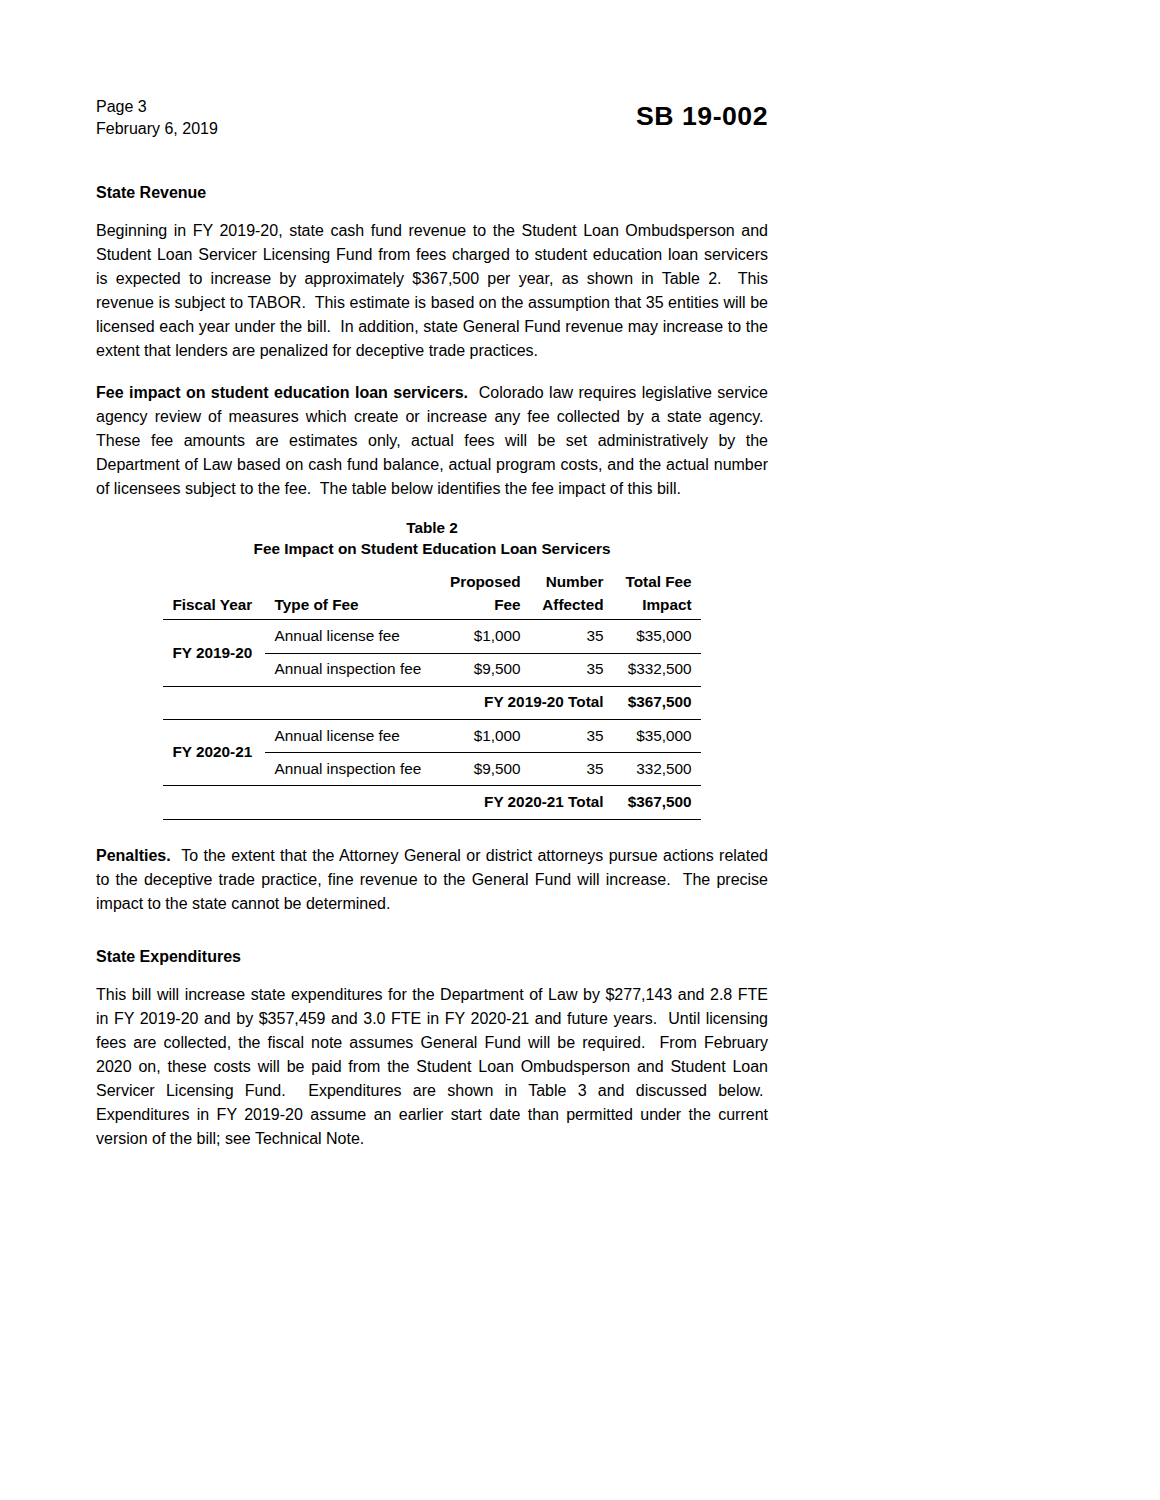Page 3
February 6, 2019
SB 19-002
State Revenue
Beginning in FY 2019-20, state cash fund revenue to the Student Loan Ombudsperson and Student Loan Servicer Licensing Fund from fees charged to student education loan servicers is expected to increase by approximately $367,500 per year, as shown in Table 2. This revenue is subject to TABOR. This estimate is based on the assumption that 35 entities will be licensed each year under the bill. In addition, state General Fund revenue may increase to the extent that lenders are penalized for deceptive trade practices.
Fee impact on student education loan servicers. Colorado law requires legislative service agency review of measures which create or increase any fee collected by a state agency. These fee amounts are estimates only, actual fees will be set administratively by the Department of Law based on cash fund balance, actual program costs, and the actual number of licensees subject to the fee. The table below identifies the fee impact of this bill.
Table 2 Fee Impact on Student Education Loan Servicers
| Fiscal Year | Type of Fee | Proposed Fee | Number Affected | Total Fee Impact |
| --- | --- | --- | --- | --- |
| FY 2019-20 | Annual license fee | $1,000 | 35 | $35,000 |
| Annual inspection fee | $9,500 | 35 | $332,500 |
| FY 2019-20 Total | $367,500 |
| FY 2020-21 | Annual license fee | $1,000 | 35 | $35,000 |
| Annual inspection fee | $9,500 | 35 | 332,500 |
| FY 2020-21 Total | $367,500 |
Penalties. To the extent that the Attorney General or district attorneys pursue actions related to the deceptive trade practice, fine revenue to the General Fund will increase. The precise impact to the state cannot be determined.
State Expenditures
This bill will increase state expenditures for the Department of Law by $277,143 and 2.8 FTE in FY 2019-20 and by $357,459 and 3.0 FTE in FY 2020-21 and future years. Until licensing fees are collected, the fiscal note assumes General Fund will be required. From February 2020 on, these costs will be paid from the Student Loan Ombudsperson and Student Loan Servicer Licensing Fund. Expenditures are shown in Table 3 and discussed below. Expenditures in FY 2019-20 assume an earlier start date than permitted under the current version of the bill; see Technical Note.